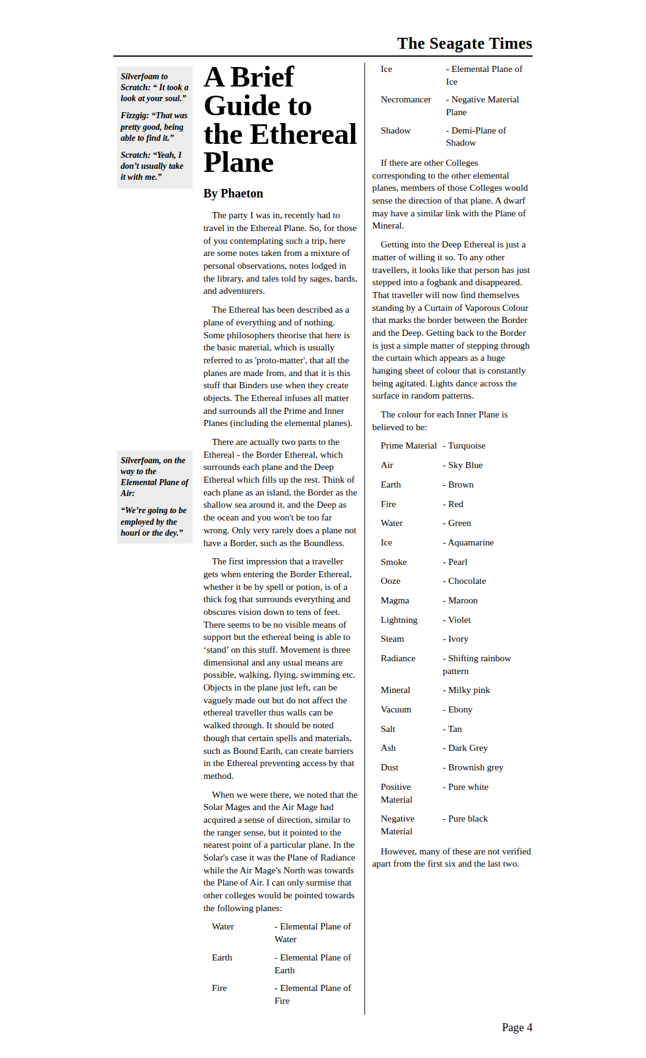The Seagate Times
Silverfoam to Scratch: “ It took a look at your soul.”
Fizzgig: “That was pretty good, being able to find it.”
Scratch: “Yeah, I don’t usually take it with me.”
Silverfoam, on the way to the Elemental Plane of Air:
“We’re going to be employed by the houri or the dey.”
A Brief Guide to the Ethereal Plane
By Phaeton
The party I was in, recently had to travel in the Ethereal Plane. So, for those of you contemplating such a trip, here are some notes taken from a mixture of personal observations, notes lodged in the library, and tales told by sages, bards, and adventurers.
The Ethereal has been described as a plane of everything and of nothing. Some philosophers theorise that here is the basic material, which is usually referred to as 'proto-matter', that all the planes are made from, and that it is this stuff that Binders use when they create objects. The Ethereal infuses all matter and surrounds all the Prime and Inner Planes (including the elemental planes).
There are actually two parts to the Ethereal - the Border Ethereal, which surrounds each plane and the Deep Ethereal which fills up the rest. Think of each plane as an island, the Border as the shallow sea around it, and the Deep as the ocean and you won't be too far wrong. Only very rarely does a plane not have a Border, such as the Boundless.
The first impression that a traveller gets when entering the Border Ethereal, whether it be by spell or potion, is of a thick fog that surrounds everything and obscures vision down to tens of feet. There seems to be no visible means of support but the ethereal being is able to ‘stand’ on this stuff. Movement is three dimensional and any usual means are possible, walking, flying, swimming etc. Objects in the plane just left, can be vaguely made out but do not affect the ethereal traveller thus walls can be walked through. It should be noted though that certain spells and materials, such as Bound Earth, can create barriers in the Ethereal preventing access by that method.
When we were there, we noted that the Solar Mages and the Air Mage had acquired a sense of direction, similar to the ranger sense, but it pointed to the nearest point of a particular plane. In the Solar's case it was the Plane of Radiance while the Air Mage's North was towards the Plane of Air. I can only surmise that other colleges would be pointed towards the following planes:
Water
- Elemental Plane of Water
Earth
- Elemental Plane of Earth
Fire
- Elemental Plane of Fire
Ice
- Elemental Plane of Ice
Necromancer
- Negative Material Plane
Shadow
- Demi-Plane of Shadow
If there are other Colleges corresponding to the other elemental planes, members of those Colleges would sense the direction of that plane. A dwarf may have a similar link with the Plane of Mineral.
Getting into the Deep Ethereal is just a matter of willing it so. To any other travellers, it looks like that person has just stepped into a fogbank and disappeared. That traveller will now find themselves standing by a Curtain of Vaporous Colour that marks the border between the Border and the Deep. Getting back to the Border is just a simple matter of stepping through the curtain which appears as a huge hanging sheet of colour that is constantly being agitated. Lights dance across the surface in random patterns.
The colour for each Inner Plane is believed to be:
Prime Material
- Turquoise
Air
- Sky Blue
Earth
- Brown
Fire
- Red
Water
- Green
Ice
- Aquamarine
Smoke
- Pearl
Ooze
- Chocolate
Magma
- Maroon
Lightning
- Violet
Steam
- Ivory
Radiance
- Shifting rainbow pattern
Mineral
- Milky pink
Vacuum
- Ebony
Salt
- Tan
Ash
- Dark Grey
Dust
- Brownish grey
Positive Material
- Pure white
Negative Material
- Pure black
However, many of these are not verified apart from the first six and the last two.
Page 4